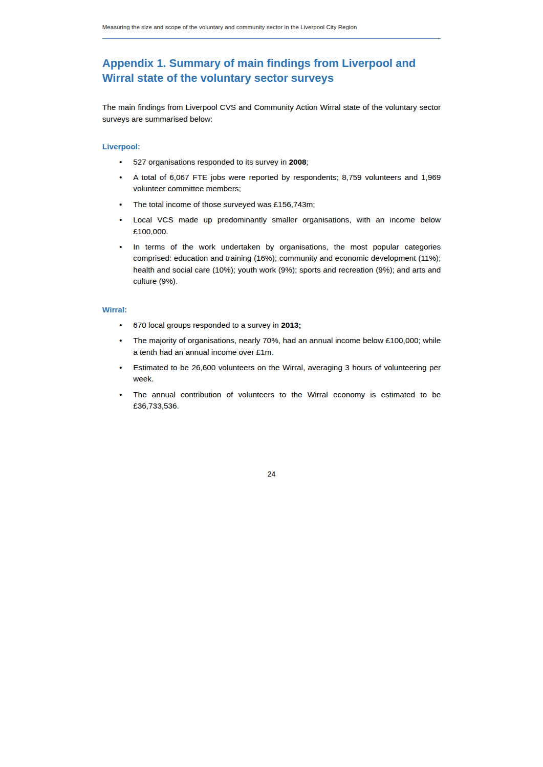Measuring the size and scope of the voluntary and community sector in the Liverpool City Region
Appendix 1. Summary of main findings from Liverpool and Wirral state of the voluntary sector surveys
The main findings from Liverpool CVS and Community Action Wirral state of the voluntary sector surveys are summarised below:
Liverpool:
527 organisations responded to its survey in 2008;
A total of 6,067 FTE jobs were reported by respondents; 8,759 volunteers and 1,969 volunteer committee members;
The total income of those surveyed was £156,743m;
Local VCS made up predominantly smaller organisations, with an income below £100,000.
In terms of the work undertaken by organisations, the most popular categories comprised: education and training (16%); community and economic development (11%); health and social care (10%); youth work (9%); sports and recreation (9%); and arts and culture (9%).
Wirral:
670 local groups responded to a survey in 2013;
The majority of organisations, nearly 70%, had an annual income below £100,000; while a tenth had an annual income over £1m.
Estimated to be 26,600 volunteers on the Wirral, averaging 3 hours of volunteering per week.
The annual contribution of volunteers to the Wirral economy is estimated to be £36,733,536.
24